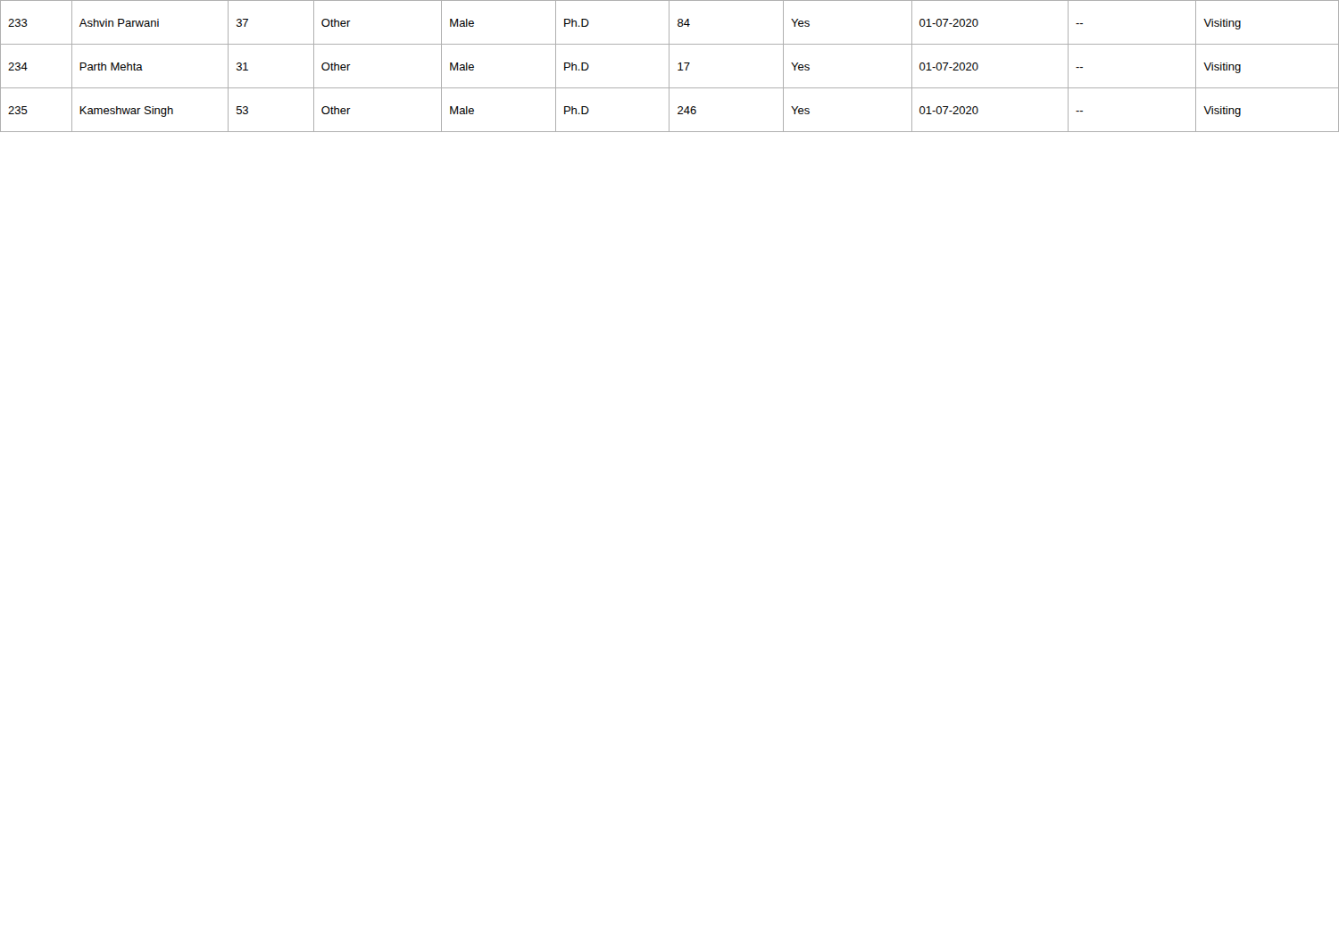| 233 | Ashvin Parwani | 37 | Other | Male | Ph.D | 84 | Yes | 01-07-2020 | -- | Visiting |
| 234 | Parth Mehta | 31 | Other | Male | Ph.D | 17 | Yes | 01-07-2020 | -- | Visiting |
| 235 | Kameshwar Singh | 53 | Other | Male | Ph.D | 246 | Yes | 01-07-2020 | -- | Visiting |